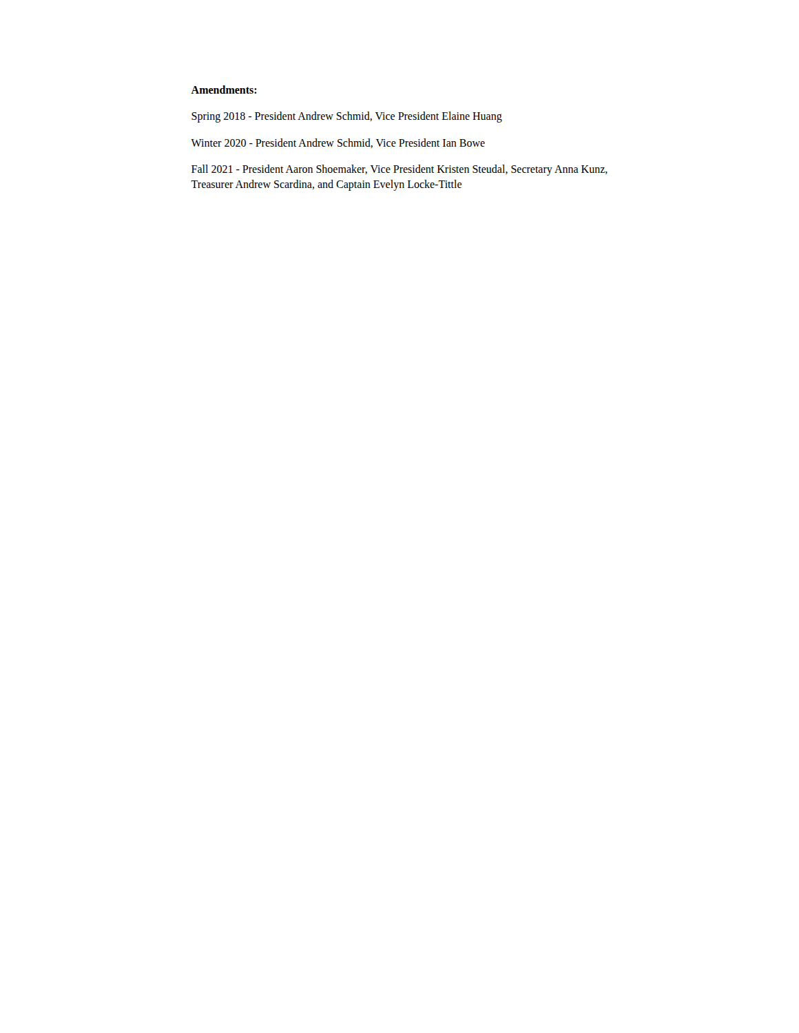Amendments:
Spring 2018 - President Andrew Schmid, Vice President Elaine Huang
Winter 2020 - President Andrew Schmid, Vice President Ian Bowe
Fall 2021 - President Aaron Shoemaker, Vice President Kristen Steudal, Secretary Anna Kunz, Treasurer Andrew Scardina, and Captain Evelyn Locke-Tittle